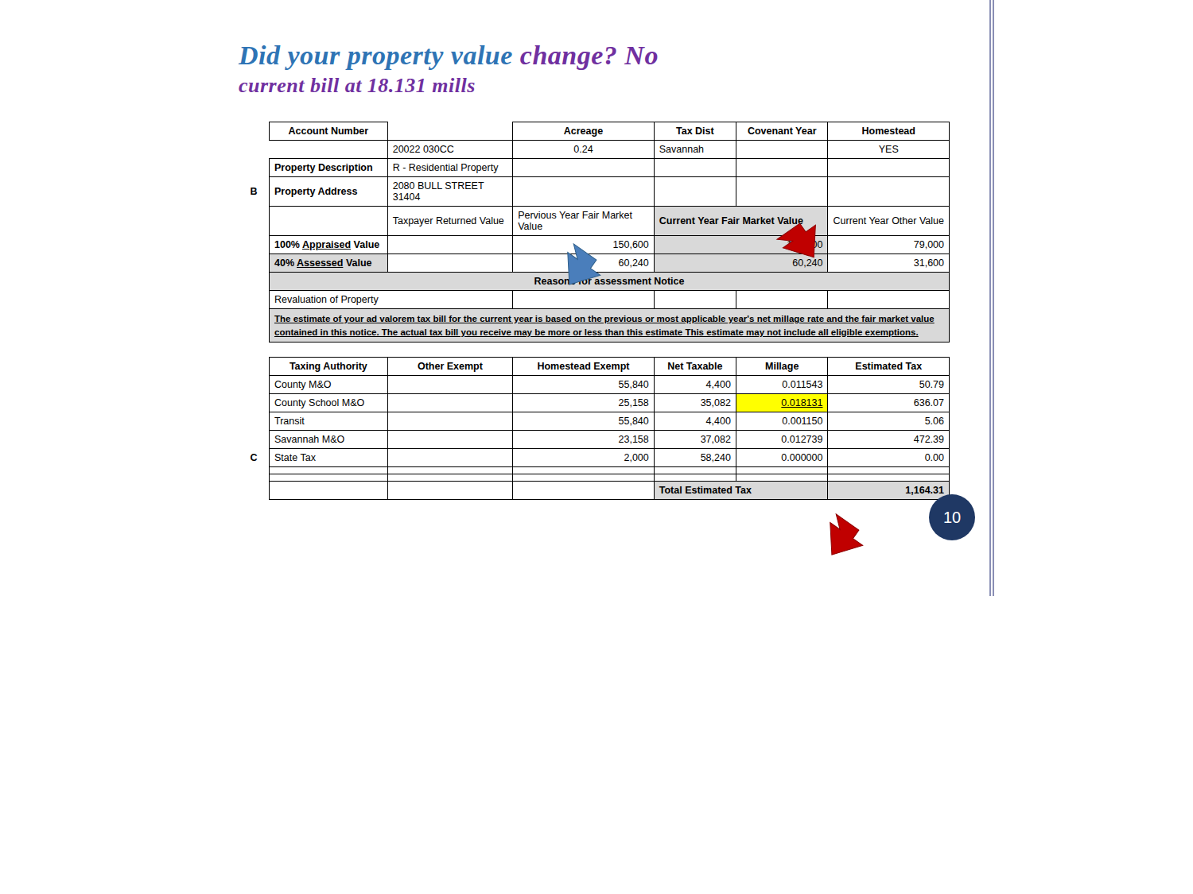Did your property value change? No current bill at 18.131 mills
| | Account Number | | Acreage | Tax Dist | Covenant Year | Homestead |
| | | 20022 030CC | 0.24 | Savannah | | YES |
| | Property Description | R - Residential Property | | | | |
| B | Property Address | 2080 BULL STREET 31404 | | | | |
| | | Taxpayer Returned Value | Pervious Year Fair Market Value | Current Year Fair Market Value | Current Year Other Value |
| | 100% Appraised Value | | 150,600 | 150,600 | 79,000 |
| | 40% Assessed Value | | 60,240 | 60,240 | 31,600 |
| | Reasons for assessment Notice |
| | Revaluation of Property | | | | |
| | The estimate of your ad valorem tax bill for the current year is based on the previous or most applicable year's net millage rate and the fair market value contained in this notice. The actual tax bill you receive may be more or less than this estimate This estimate may not include all eligible exemptions. |
| | Taxing Authority | Other Exempt | Homestead Exempt | Net Taxable | Millage | Estimated Tax |
| | County M&O | | 55,840 | 4,400 | 0.011543 | 50.79 |
| | County School M&O | | 25,158 | 35,082 | 0.018131 | 636.07 |
| | Transit | | 55,840 | 4,400 | 0.001150 | 5.06 |
| | Savannah M&O | | 23,158 | 37,082 | 0.012739 | 472.39 |
| C | State Tax | | 2,000 | 58,240 | 0.000000 | 0.00 |
| | | | | Total Estimated Tax | 1,164.31 |
10